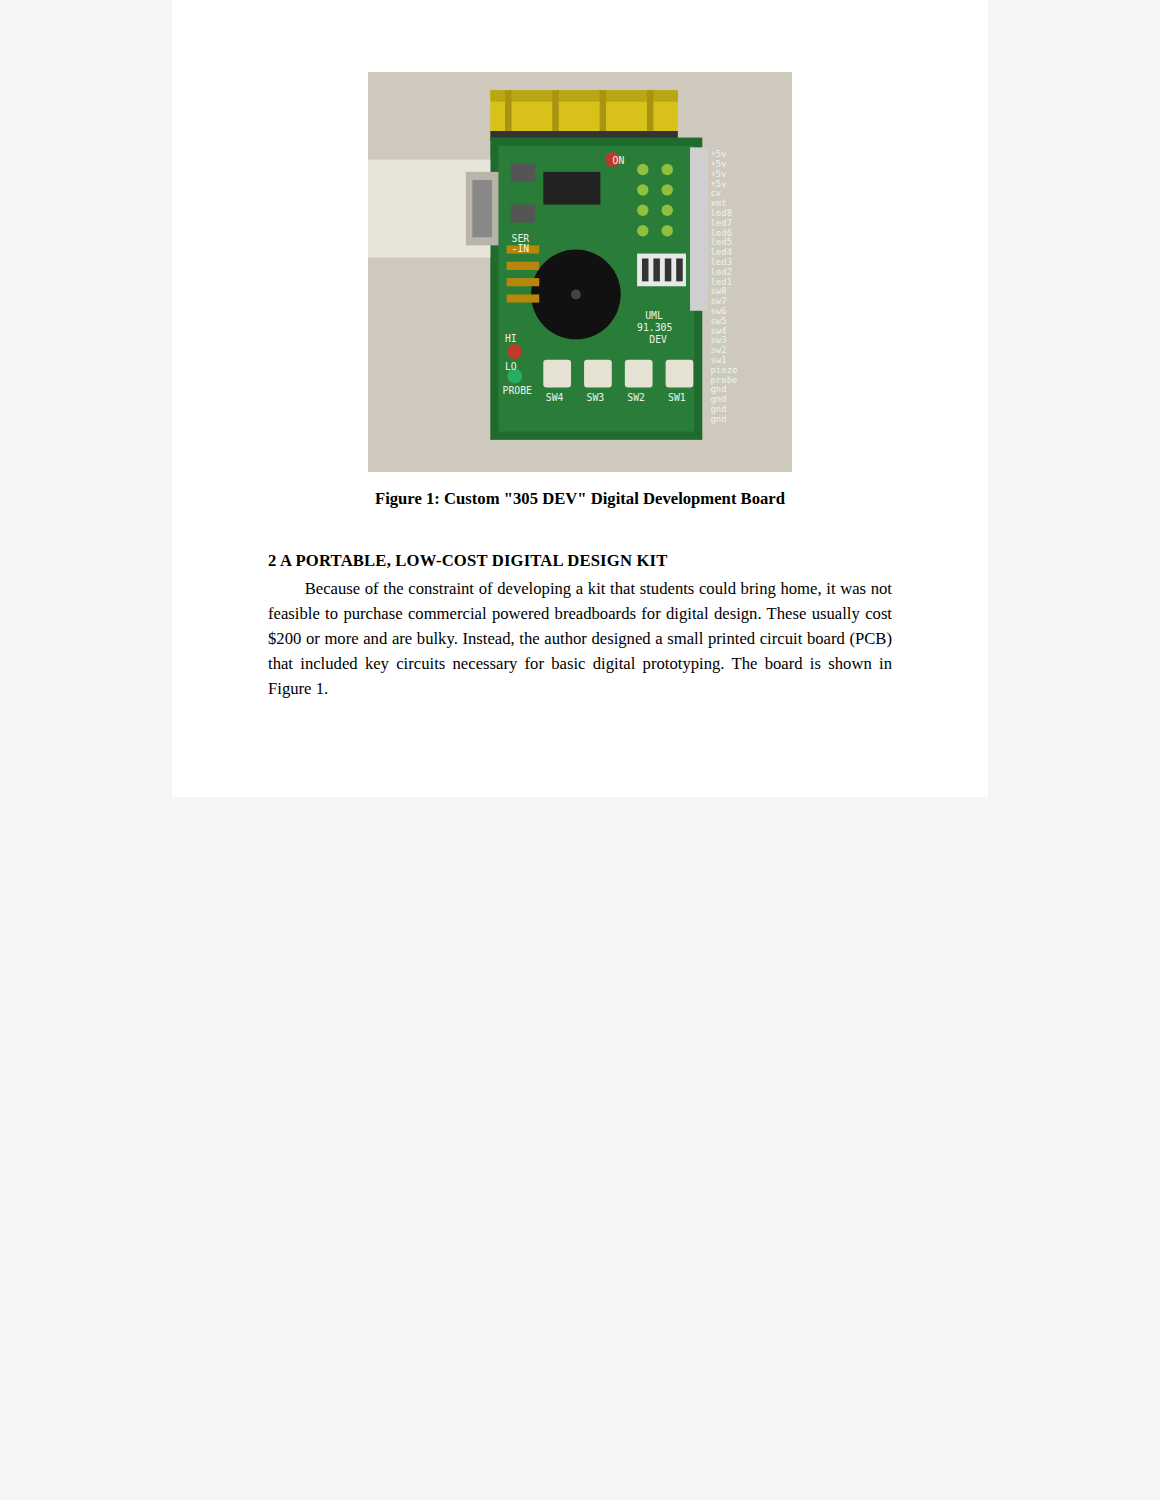Figure 1: Custom "305 DEV" Digital Development Board
2 A Portable, Low-Cost Digital Design Kit
Because of the constraint of developing a kit that students could bring home, it was not feasible to purchase commercial powered breadboards for digital design. These usually cost $200 or more and are bulky. Instead, the author designed a small printed circuit board (PCB) that included key circuits necessary for basic digital prototyping. The board is shown in Figure 1.